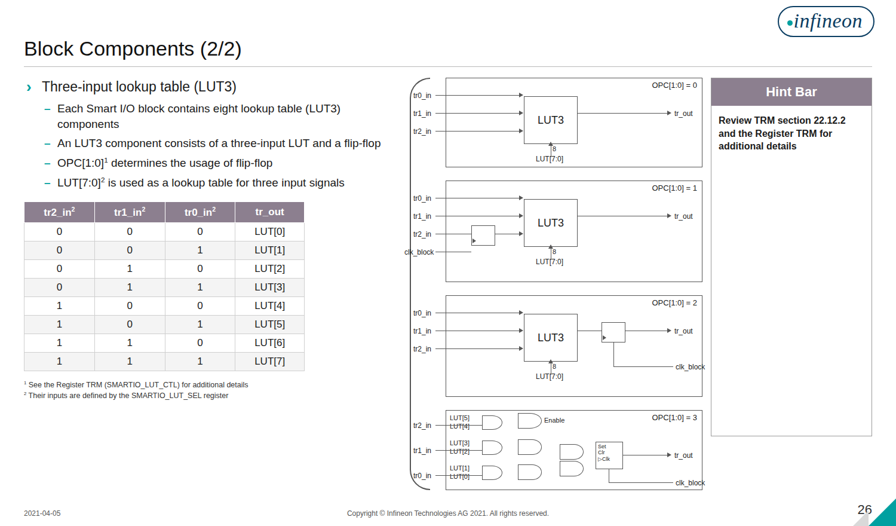infineon
Block Components (2/2)
Three-input lookup table (LUT3)
Each Smart I/O block contains eight lookup table (LUT3) components
An LUT3 component consists of a three-input LUT and a flip-flop
OPC[1:0]1 determines the usage of flip-flop
LUT[7:0]2 is used as a lookup table for three input signals
| tr2_in 2 | tr1_in 2 | tr0_in 2 | tr_out |
| --- | --- | --- | --- |
| 0 | 0 | 0 | LUT[0] |
| 0 | 0 | 1 | LUT[1] |
| 0 | 1 | 0 | LUT[2] |
| 0 | 1 | 1 | LUT[3] |
| 1 | 0 | 0 | LUT[4] |
| 1 | 0 | 1 | LUT[5] |
| 1 | 1 | 0 | LUT[6] |
| 1 | 1 | 1 | LUT[7] |
1 See the Register TRM (SMARTIO_LUT_CTL) for additional details
2 Their inputs are defined by the SMARTIO_LUT_SEL register
OPC[1:0] = 0
LUT3
tr0_in tr1_in tr2_in
tr_out
8 LUT[7:0]
OPC[1:0] = 1
LUT3
tr0_in tr1_in tr2_in clk_block
tr_out
8 LUT[7:0]
OPC[1:0] = 2
LUT3
tr0_in tr1_in tr2_in
tr_out
clk_block
8 LUT[7:0]
OPC[1:0] = 3 LUT[5] LUT[4] LUT[3] LUT[2] LUT[1] LUT[0] tr2_in tr1_in tr0_in
Enable
Set
Clr
▷Clk
tr_out
clk_block
Hint Bar
Review TRM section 22.12.2 and the Register TRM for additional details
2021-04-05
Copyright © Infineon Technologies AG 2021. All rights reserved.
26